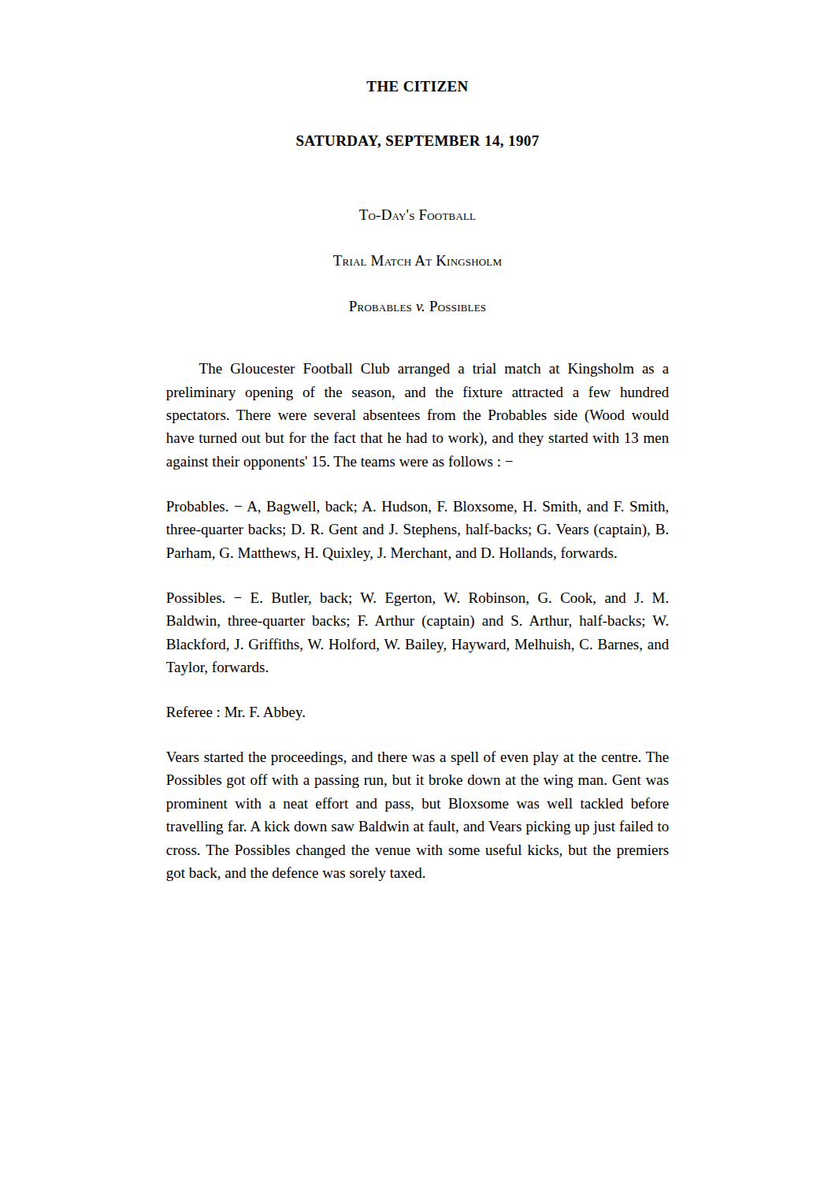THE CITIZEN
SATURDAY, SEPTEMBER 14, 1907
To-Day's Football
Trial Match At Kingsholm
Probables v. Possibles
The Gloucester Football Club arranged a trial match at Kingsholm as a preliminary opening of the season, and the fixture attracted a few hundred spectators. There were several absentees from the Probables side (Wood would have turned out but for the fact that he had to work), and they started with 13 men against their opponents' 15. The teams were as follows : −
Probables. − A, Bagwell, back; A. Hudson, F. Bloxsome, H. Smith, and F. Smith, three-quarter backs; D. R. Gent and J. Stephens, half-backs; G. Vears (captain), B. Parham, G. Matthews, H. Quixley, J. Merchant, and D. Hollands, forwards.
Possibles. − E. Butler, back; W. Egerton, W. Robinson, G. Cook, and J. M. Baldwin, three-quarter backs; F. Arthur (captain) and S. Arthur, half-backs; W. Blackford, J. Griffiths, W. Holford, W. Bailey, Hayward, Melhuish, C. Barnes, and Taylor, forwards.
Referee : Mr. F. Abbey.
Vears started the proceedings, and there was a spell of even play at the centre. The Possibles got off with a passing run, but it broke down at the wing man. Gent was prominent with a neat effort and pass, but Bloxsome was well tackled before travelling far. A kick down saw Baldwin at fault, and Vears picking up just failed to cross. The Possibles changed the venue with some useful kicks, but the premiers got back, and the defence was sorely taxed.